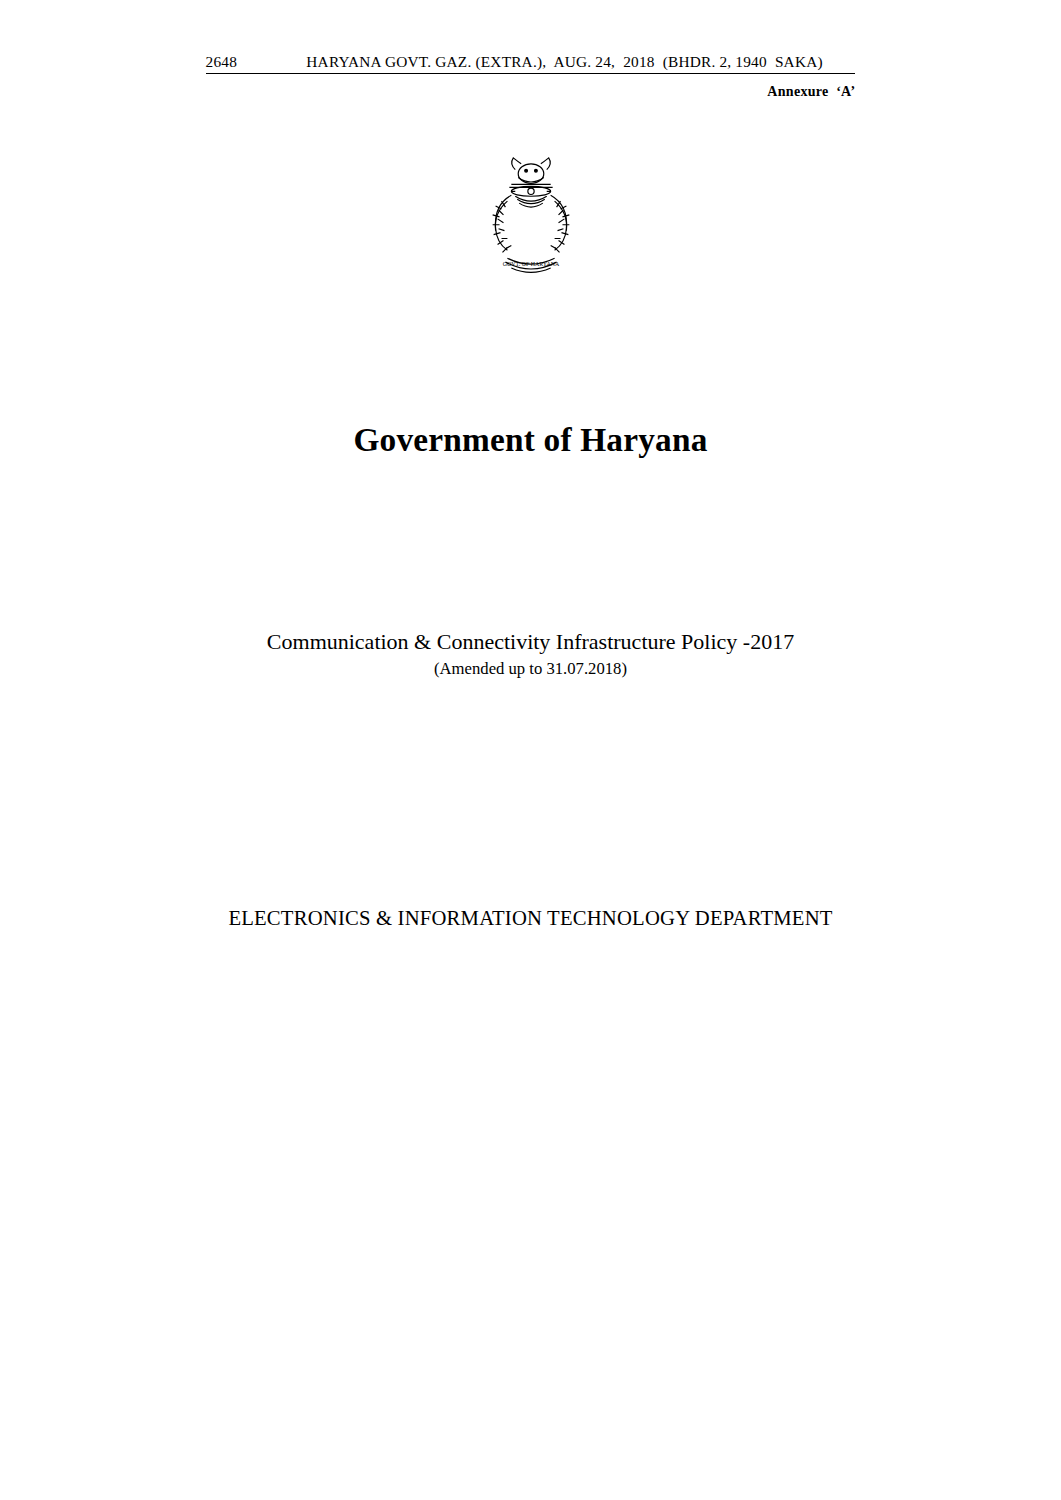2648 HARYANA GOVT. GAZ. (EXTRA.), AUG. 24, 2018 (BHDR. 2, 1940 SAKA)
Annexure ‘A’
GOVT. OF HARYANA
Government of Haryana
Communication & Connectivity Infrastructure Policy -2017
(Amended up to 31.07.2018)
ELECTRONICS & INFORMATION TECHNOLOGY DEPARTMENT